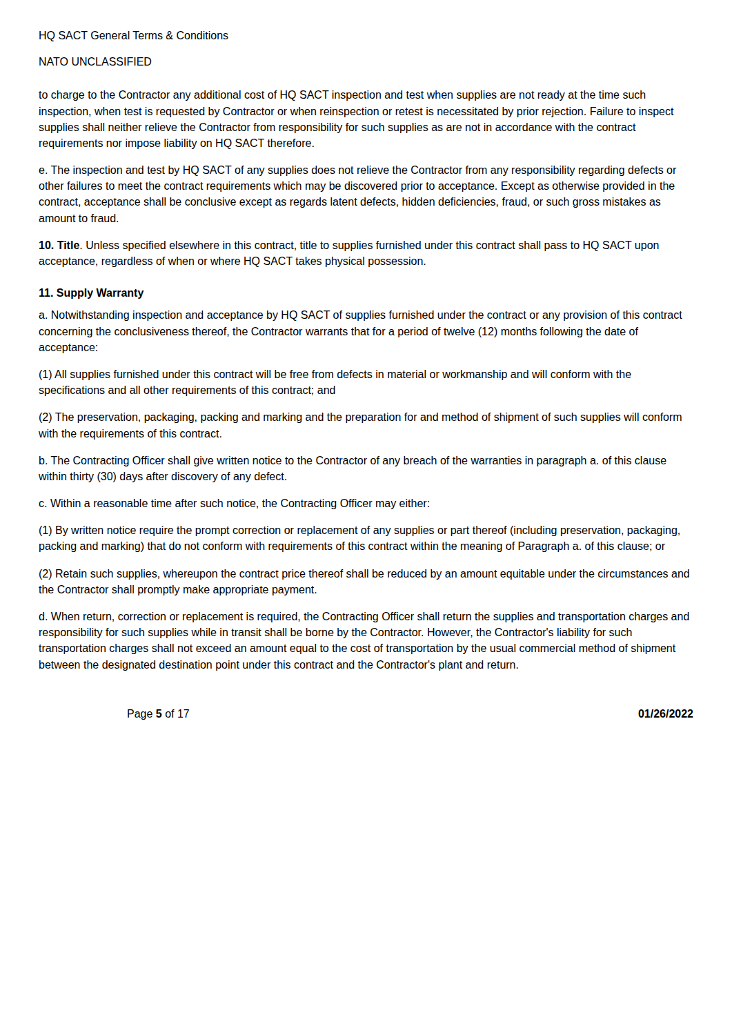HQ SACT General Terms & Conditions
NATO UNCLASSIFIED
to charge to the Contractor any additional cost of HQ SACT inspection and test when supplies are not ready at the time such inspection, when test is requested by Contractor or when reinspection or retest is necessitated by prior rejection. Failure to inspect supplies shall neither relieve the Contractor from responsibility for such supplies as are not in accordance with the contract requirements nor impose liability on HQ SACT therefore.
e. The inspection and test by HQ SACT of any supplies does not relieve the Contractor from any responsibility regarding defects or other failures to meet the contract requirements which may be discovered prior to acceptance. Except as otherwise provided in the contract, acceptance shall be conclusive except as regards latent defects, hidden deficiencies, fraud, or such gross mistakes as amount to fraud.
10. Title. Unless specified elsewhere in this contract, title to supplies furnished under this contract shall pass to HQ SACT upon acceptance, regardless of when or where HQ SACT takes physical possession.
11. Supply Warranty
a. Notwithstanding inspection and acceptance by HQ SACT of supplies furnished under the contract or any provision of this contract concerning the conclusiveness thereof, the Contractor warrants that for a period of twelve (12) months following the date of acceptance:
(1) All supplies furnished under this contract will be free from defects in material or workmanship and will conform with the specifications and all other requirements of this contract; and
(2) The preservation, packaging, packing and marking and the preparation for and method of shipment of such supplies will conform with the requirements of this contract.
b. The Contracting Officer shall give written notice to the Contractor of any breach of the warranties in paragraph a. of this clause within thirty (30) days after discovery of any defect.
c. Within a reasonable time after such notice, the Contracting Officer may either:
(1) By written notice require the prompt correction or replacement of any supplies or part thereof (including preservation, packaging, packing and marking) that do not conform with requirements of this contract within the meaning of Paragraph a. of this clause; or
(2) Retain such supplies, whereupon the contract price thereof shall be reduced by an amount equitable under the circumstances and the Contractor shall promptly make appropriate payment.
d. When return, correction or replacement is required, the Contracting Officer shall return the supplies and transportation charges and responsibility for such supplies while in transit shall be borne by the Contractor. However, the Contractor's liability for such transportation charges shall not exceed an amount equal to the cost of transportation by the usual commercial method of shipment between the designated destination point under this contract and the Contractor's plant and return.
Page 5 of 17 01/26/2022